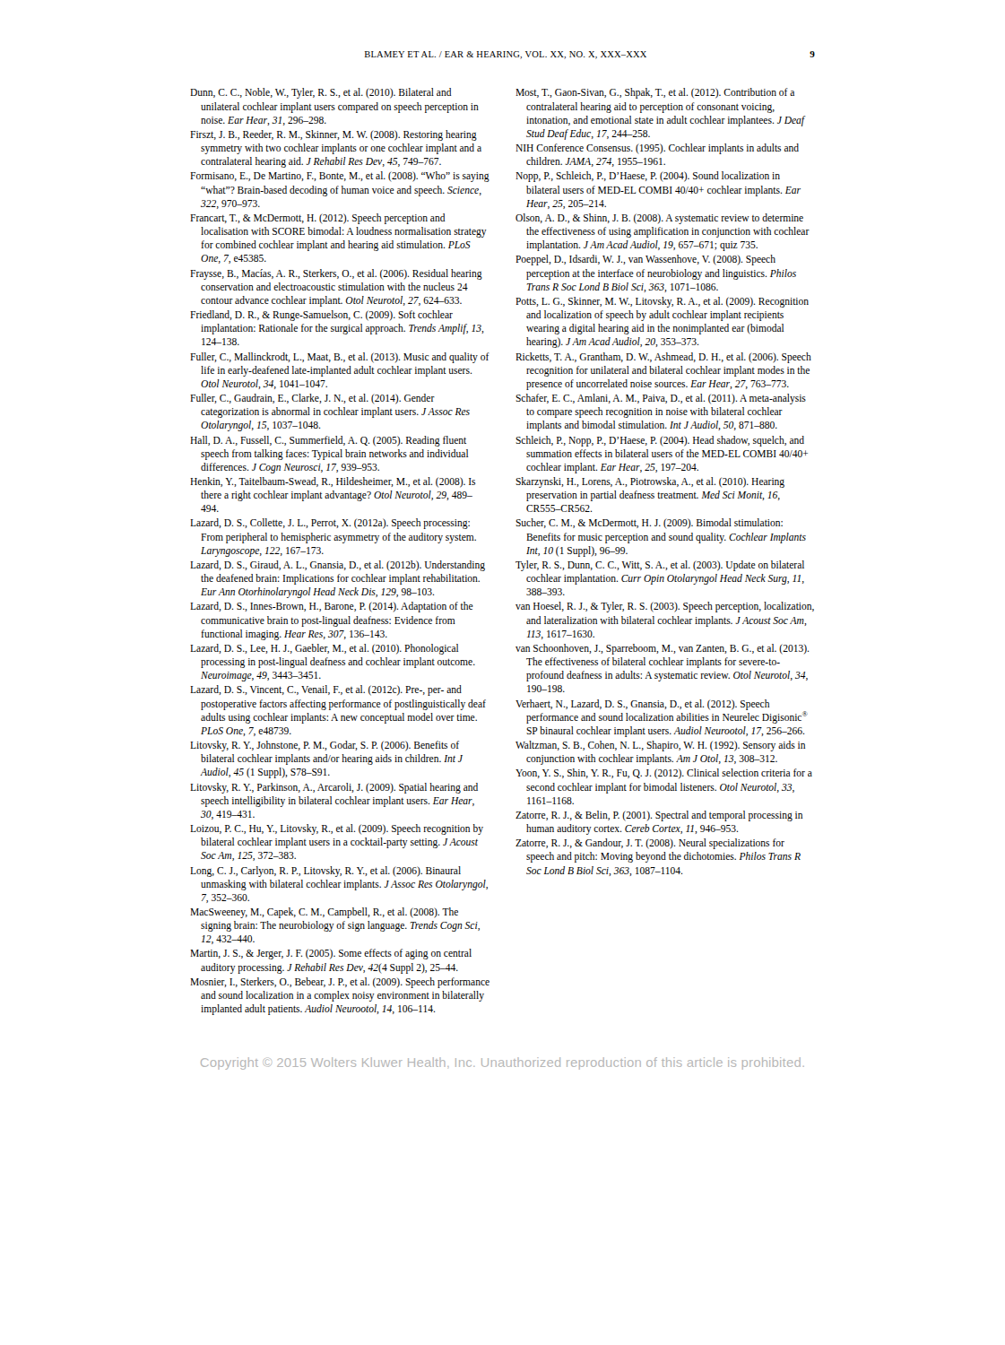Blamey et al. / Ear & Hearing, Vol. XX, No. X, XXX–XXX 9
Dunn, C. C., Noble, W., Tyler, R. S., et al. (2010). Bilateral and unilateral cochlear implant users compared on speech perception in noise. Ear Hear, 31, 296–298.
Firszt, J. B., Reeder, R. M., Skinner, M. W. (2008). Restoring hearing symmetry with two cochlear implants or one cochlear implant and a contralateral hearing aid. J Rehabil Res Dev, 45, 749–767.
Formisano, E., De Martino, F., Bonte, M., et al. (2008). “Who” is saying “what”? Brain-based decoding of human voice and speech. Science, 322, 970–973.
Francart, T., & McDermott, H. (2012). Speech perception and localisation with SCORE bimodal: A loudness normalisation strategy for combined cochlear implant and hearing aid stimulation. PLoS One, 7, e45385.
Fraysse, B., Macías, A. R., Sterkers, O., et al. (2006). Residual hearing conservation and electroacoustic stimulation with the nucleus 24 contour advance cochlear implant. Otol Neurotol, 27, 624–633.
Friedland, D. R., & Runge-Samuelson, C. (2009). Soft cochlear implantation: Rationale for the surgical approach. Trends Amplif, 13, 124–138.
Fuller, C., Mallinckrodt, L., Maat, B., et al. (2013). Music and quality of life in early-deafened late-implanted adult cochlear implant users. Otol Neurotol, 34, 1041–1047.
Fuller, C., Gaudrain, E., Clarke, J. N., et al. (2014). Gender categorization is abnormal in cochlear implant users. J Assoc Res Otolaryngol, 15, 1037–1048.
Hall, D. A., Fussell, C., Summerfield, A. Q. (2005). Reading fluent speech from talking faces: Typical brain networks and individual differences. J Cogn Neurosci, 17, 939–953.
Henkin, Y., Taitelbaum-Swead, R., Hildesheimer, M., et al. (2008). Is there a right cochlear implant advantage? Otol Neurotol, 29, 489–494.
Lazard, D. S., Collette, J. L., Perrot, X. (2012a). Speech processing: From peripheral to hemispheric asymmetry of the auditory system. Laryngoscope, 122, 167–173.
Lazard, D. S., Giraud, A. L., Gnansia, D., et al. (2012b). Understanding the deafened brain: Implications for cochlear implant rehabilitation. Eur Ann Otorhinolaryngol Head Neck Dis, 129, 98–103.
Lazard, D. S., Innes-Brown, H., Barone, P. (2014). Adaptation of the communicative brain to post-lingual deafness: Evidence from functional imaging. Hear Res, 307, 136–143.
Lazard, D. S., Lee, H. J., Gaebler, M., et al. (2010). Phonological processing in post-lingual deafness and cochlear implant outcome. Neuroimage, 49, 3443–3451.
Lazard, D. S., Vincent, C., Venail, F., et al. (2012c). Pre-, per- and postoperative factors affecting performance of postlinguistically deaf adults using cochlear implants: A new conceptual model over time. PLoS One, 7, e48739.
Litovsky, R. Y., Johnstone, P. M., Godar, S. P. (2006). Benefits of bilateral cochlear implants and/or hearing aids in children. Int J Audiol, 45 (1 Suppl), S78–S91.
Litovsky, R. Y., Parkinson, A., Arcaroli, J. (2009). Spatial hearing and speech intelligibility in bilateral cochlear implant users. Ear Hear, 30, 419–431.
Loizou, P. C., Hu, Y., Litovsky, R., et al. (2009). Speech recognition by bilateral cochlear implant users in a cocktail-party setting. J Acoust Soc Am, 125, 372–383.
Long, C. J., Carlyon, R. P., Litovsky, R. Y., et al. (2006). Binaural unmasking with bilateral cochlear implants. J Assoc Res Otolaryngol, 7, 352–360.
MacSweeney, M., Capek, C. M., Campbell, R., et al. (2008). The signing brain: The neurobiology of sign language. Trends Cogn Sci, 12, 432–440.
Martin, J. S., & Jerger, J. F. (2005). Some effects of aging on central auditory processing. J Rehabil Res Dev, 42(4 Suppl 2), 25–44.
Mosnier, I., Sterkers, O., Bebear, J. P., et al. (2009). Speech performance and sound localization in a complex noisy environment in bilaterally implanted adult patients. Audiol Neurootol, 14, 106–114.
Most, T., Gaon-Sivan, G., Shpak, T., et al. (2012). Contribution of a contralateral hearing aid to perception of consonant voicing, intonation, and emotional state in adult cochlear implantees. J Deaf Stud Deaf Educ, 17, 244–258.
NIH Conference Consensus. (1995). Cochlear implants in adults and children. JAMA, 274, 1955–1961.
Nopp, P., Schleich, P., D’Haese, P. (2004). Sound localization in bilateral users of MED-EL COMBI 40/40+ cochlear implants. Ear Hear, 25, 205–214.
Olson, A. D., & Shinn, J. B. (2008). A systematic review to determine the effectiveness of using amplification in conjunction with cochlear implantation. J Am Acad Audiol, 19, 657–671; quiz 735.
Poeppel, D., Idsardi, W. J., van Wassenhove, V. (2008). Speech perception at the interface of neurobiology and linguistics. Philos Trans R Soc Lond B Biol Sci, 363, 1071–1086.
Potts, L. G., Skinner, M. W., Litovsky, R. A., et al. (2009). Recognition and localization of speech by adult cochlear implant recipients wearing a digital hearing aid in the nonimplanted ear (bimodal hearing). J Am Acad Audiol, 20, 353–373.
Ricketts, T. A., Grantham, D. W., Ashmead, D. H., et al. (2006). Speech recognition for unilateral and bilateral cochlear implant modes in the presence of uncorrelated noise sources. Ear Hear, 27, 763–773.
Schafer, E. C., Amlani, A. M., Paiva, D., et al. (2011). A meta-analysis to compare speech recognition in noise with bilateral cochlear implants and bimodal stimulation. Int J Audiol, 50, 871–880.
Schleich, P., Nopp, P., D’Haese, P. (2004). Head shadow, squelch, and summation effects in bilateral users of the MED-EL COMBI 40/40+ cochlear implant. Ear Hear, 25, 197–204.
Skarzynski, H., Lorens, A., Piotrowska, A., et al. (2010). Hearing preservation in partial deafness treatment. Med Sci Monit, 16, CR555–CR562.
Sucher, C. M., & McDermott, H. J. (2009). Bimodal stimulation: Benefits for music perception and sound quality. Cochlear Implants Int, 10 (1 Suppl), 96–99.
Tyler, R. S., Dunn, C. C., Witt, S. A., et al. (2003). Update on bilateral cochlear implantation. Curr Opin Otolaryngol Head Neck Surg, 11, 388–393.
van Hoesel, R. J., & Tyler, R. S. (2003). Speech perception, localization, and lateralization with bilateral cochlear implants. J Acoust Soc Am, 113, 1617–1630.
van Schoonhoven, J., Sparreboom, M., van Zanten, B. G., et al. (2013). The effectiveness of bilateral cochlear implants for severe-to-profound deafness in adults: A systematic review. Otol Neurotol, 34, 190–198.
Verhaert, N., Lazard, D. S., Gnansia, D., et al. (2012). Speech performance and sound localization abilities in Neurelec Digisonic® SP binaural cochlear implant users. Audiol Neurootol, 17, 256–266.
Waltzman, S. B., Cohen, N. L., Shapiro, W. H. (1992). Sensory aids in conjunction with cochlear implants. Am J Otol, 13, 308–312.
Yoon, Y. S., Shin, Y. R., Fu, Q. J. (2012). Clinical selection criteria for a second cochlear implant for bimodal listeners. Otol Neurotol, 33, 1161–1168.
Zatorre, R. J., & Belin, P. (2001). Spectral and temporal processing in human auditory cortex. Cereb Cortex, 11, 946–953.
Zatorre, R. J., & Gandour, J. T. (2008). Neural specializations for speech and pitch: Moving beyond the dichotomies. Philos Trans R Soc Lond B Biol Sci, 363, 1087–1104.
Copyright © 2015 Wolters Kluwer Health, Inc. Unauthorized reproduction of this article is prohibited.